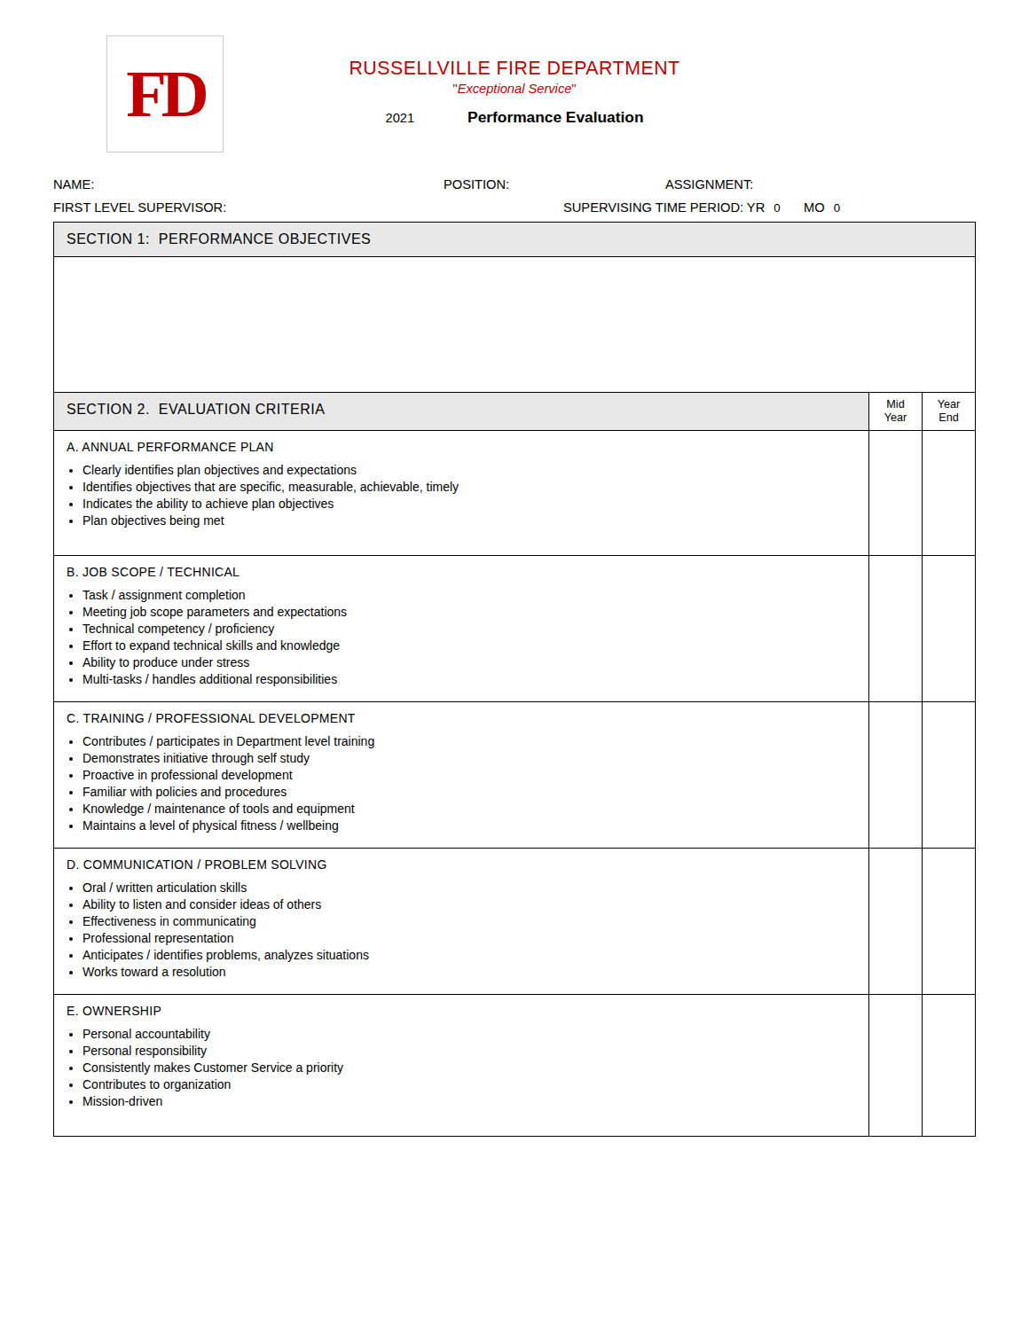FD
RUSSELLVILLE FIRE DEPARTMENT
"Exceptional Service"
2021 Performance Evaluation
NAME:
POSITION:
ASSIGNMENT:
FIRST LEVEL SUPERVISOR:
SUPERVISING TIME PERIOD: YR 0 MO 0
| SECTION 1: PERFORMANCE OBJECTIVES |
| SECTION 2. EVALUATION CRITERIA | Mid Year | Year End |
| A. ANNUAL PERFORMANCE PLAN Clearly identifies plan objectives and expectations Identifies objectives that are specific, measurable, achievable, timely Indicates the ability to achieve plan objectives Plan objectives being met | | |
| B. JOB SCOPE / TECHNICAL Task / assignment completion Meeting job scope parameters and expectations Technical competency / proficiency Effort to expand technical skills and knowledge Ability to produce under stress Multi-tasks / handles additional responsibilities | | |
| C. TRAINING / PROFESSIONAL DEVELOPMENT Contributes / participates in Department level training Demonstrates initiative through self study Proactive in professional development Familiar with policies and procedures Knowledge / maintenance of tools and equipment Maintains a level of physical fitness / wellbeing | | |
| D. COMMUNICATION / PROBLEM SOLVING Oral / written articulation skills Ability to listen and consider ideas of others Effectiveness in communicating Professional representation Anticipates / identifies problems, analyzes situations Works toward a resolution | | |
| E. OWNERSHIP Personal accountability Personal responsibility Consistently makes Customer Service a priority Contributes to organization Mission-driven | | |